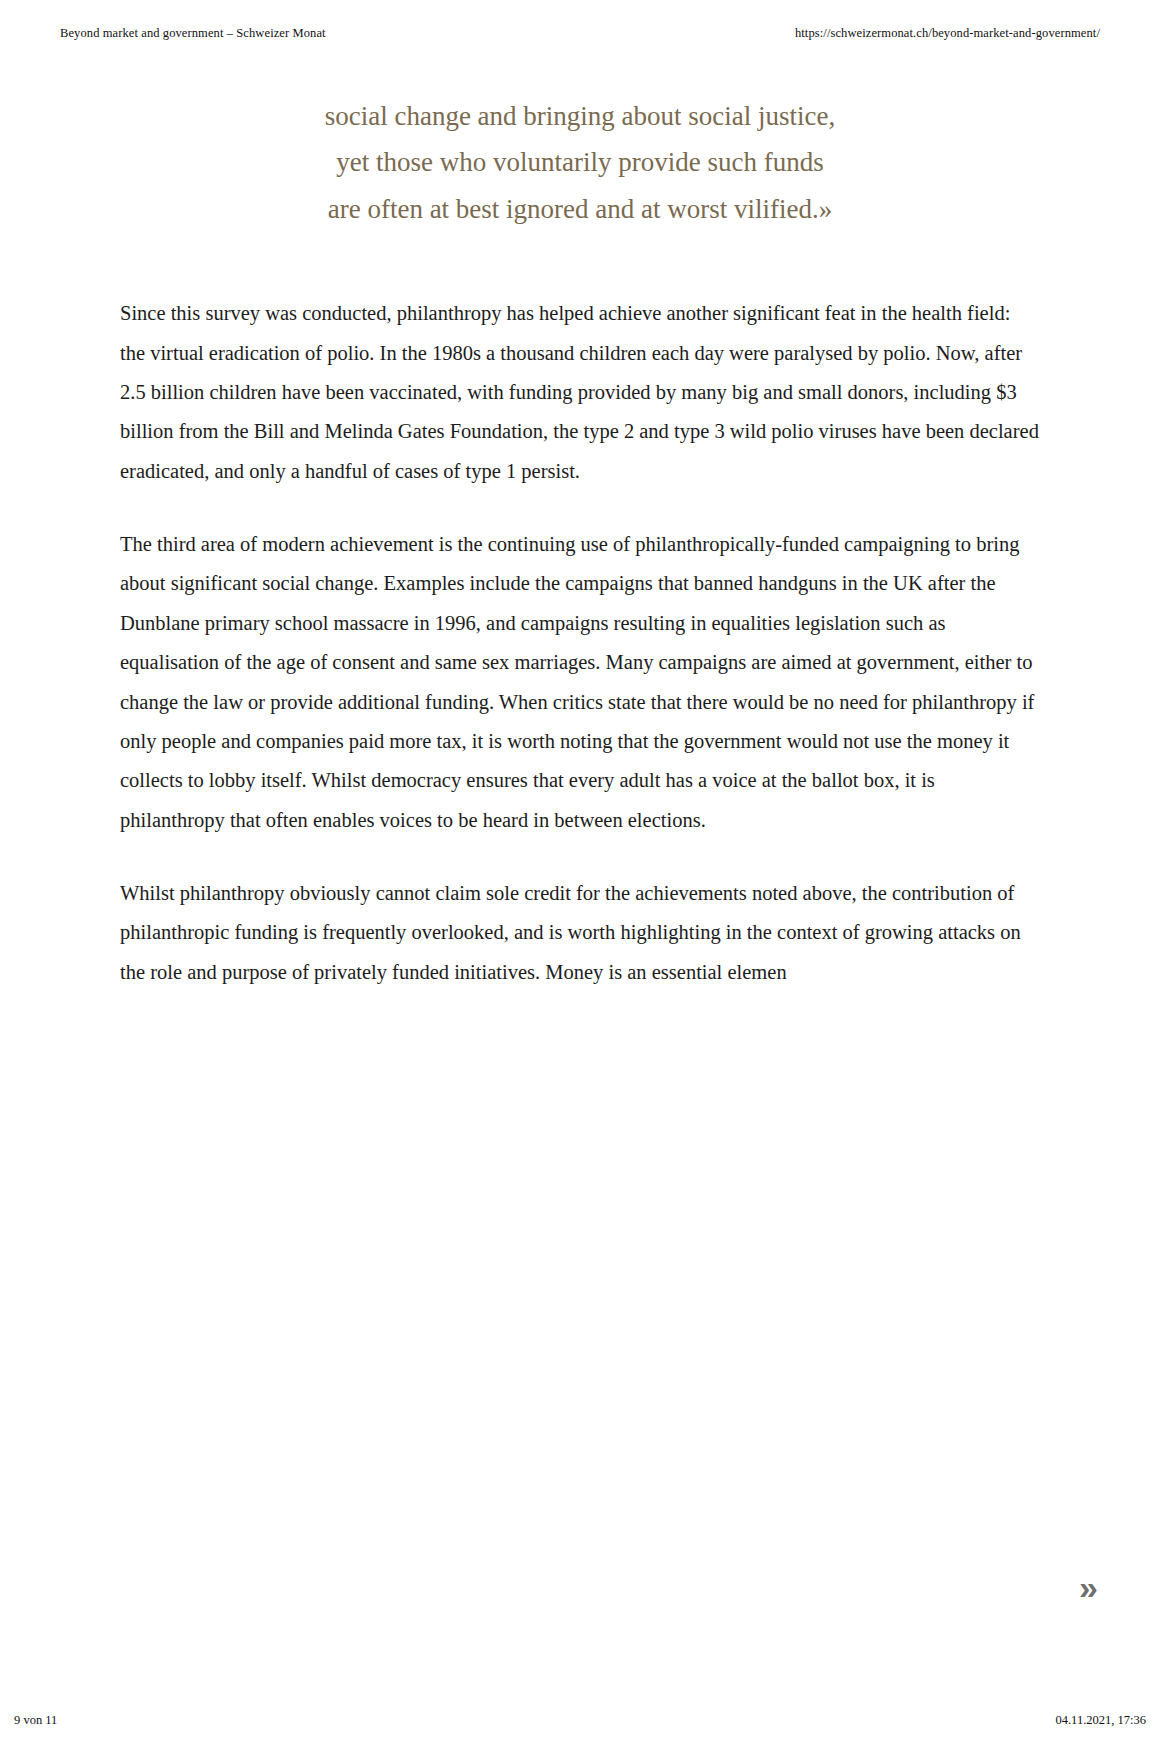Beyond market and government – Schweizer Monat
https://schweizermonat.ch/beyond-market-and-government/
social change and bringing about social justice,
yet those who voluntarily provide such funds
are often at best ignored and at worst vilified.»
Since this survey was conducted, philanthropy has helped achieve another significant feat in the health field: the virtual eradication of polio. In the 1980s a thousand children each day were paralysed by polio. Now, after 2.5 billion children have been vaccinated, with funding provided by many big and small donors, including $3 billion from the Bill and Melinda Gates Foundation, the type 2 and type 3 wild polio viruses have been declared eradicated, and only a handful of cases of type 1 persist.
The third area of modern achievement is the continuing use of philanthropically-funded campaigning to bring about significant social change. Examples include the campaigns that banned handguns in the UK after the Dunblane primary school massacre in 1996, and campaigns resulting in equalities legislation such as equalisation of the age of consent and same sex marriages. Many campaigns are aimed at government, either to change the law or provide additional funding. When critics state that there would be no need for philanthropy if only people and companies paid more tax, it is worth noting that the government would not use the money it collects to lobby itself. Whilst democracy ensures that every adult has a voice at the ballot box, it is philanthropy that often enables voices to be heard in between elections.
Whilst philanthropy obviously cannot claim sole credit for the achievements noted above, the contribution of philanthropic funding is frequently overlooked, and is worth highlighting in the context of growing attacks on the role and purpose of privately funded initiatives. Money is an essential elemen
»
9 von 11
04.11.2021, 17:36